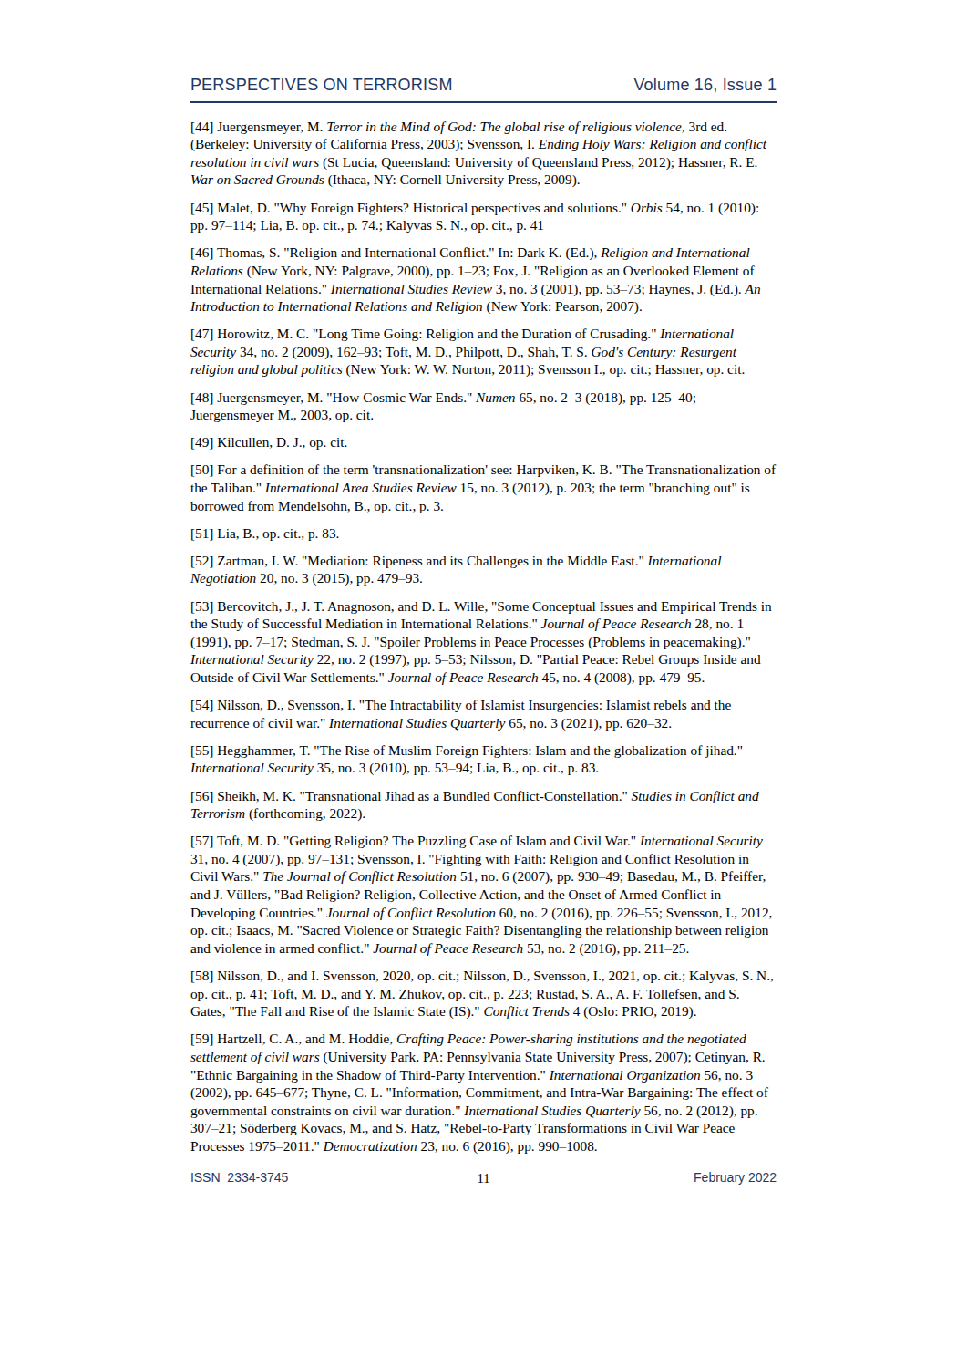PERSPECTIVES ON TERRORISM
Volume 16, Issue 1
[44] Juergensmeyer, M. Terror in the Mind of God: The global rise of religious violence, 3rd ed. (Berkeley: University of California Press, 2003); Svensson, I. Ending Holy Wars: Religion and conflict resolution in civil wars (St Lucia, Queensland: University of Queensland Press, 2012); Hassner, R. E. War on Sacred Grounds (Ithaca, NY: Cornell University Press, 2009).
[45] Malet, D. "Why Foreign Fighters? Historical perspectives and solutions." Orbis 54, no. 1 (2010): pp. 97–114; Lia, B. op. cit., p. 74.; Kalyvas S. N., op. cit., p. 41
[46] Thomas, S. "Religion and International Conflict." In: Dark K. (Ed.), Religion and International Relations (New York, NY: Palgrave, 2000), pp. 1–23; Fox, J. "Religion as an Overlooked Element of International Relations." International Studies Review 3, no. 3 (2001), pp. 53–73; Haynes, J. (Ed.). An Introduction to International Relations and Religion (New York: Pearson, 2007).
[47] Horowitz, M. C. "Long Time Going: Religion and the Duration of Crusading." International Security 34, no. 2 (2009), 162–93; Toft, M. D., Philpott, D., Shah, T. S. God's Century: Resurgent religion and global politics (New York: W. W. Norton, 2011); Svensson I., op. cit.; Hassner, op. cit.
[48] Juergensmeyer, M. "How Cosmic War Ends." Numen 65, no. 2–3 (2018), pp. 125–40; Juergensmeyer M., 2003, op. cit.
[49] Kilcullen, D. J., op. cit.
[50] For a definition of the term 'transnationalization' see: Harpviken, K. B. "The Transnationalization of the Taliban." International Area Studies Review 15, no. 3 (2012), p. 203; the term "branching out" is borrowed from Mendelsohn, B., op. cit., p. 3.
[51] Lia, B., op. cit., p. 83.
[52] Zartman, I. W. "Mediation: Ripeness and its Challenges in the Middle East." International Negotiation 20, no. 3 (2015), pp. 479–93.
[53] Bercovitch, J., J. T. Anagnoson, and D. L. Wille, "Some Conceptual Issues and Empirical Trends in the Study of Successful Mediation in International Relations." Journal of Peace Research 28, no. 1 (1991), pp. 7–17; Stedman, S. J. "Spoiler Problems in Peace Processes (Problems in peacemaking)." International Security 22, no. 2 (1997), pp. 5–53; Nilsson, D. "Partial Peace: Rebel Groups Inside and Outside of Civil War Settlements." Journal of Peace Research 45, no. 4 (2008), pp. 479–95.
[54] Nilsson, D., Svensson, I. "The Intractability of Islamist Insurgencies: Islamist rebels and the recurrence of civil war." International Studies Quarterly 65, no. 3 (2021), pp. 620–32.
[55] Hegghammer, T. "The Rise of Muslim Foreign Fighters: Islam and the globalization of jihad." International Security 35, no. 3 (2010), pp. 53–94; Lia, B., op. cit., p. 83.
[56] Sheikh, M. K. "Transnational Jihad as a Bundled Conflict-Constellation." Studies in Conflict and Terrorism (forthcoming, 2022).
[57] Toft, M. D. "Getting Religion? The Puzzling Case of Islam and Civil War." International Security 31, no. 4 (2007), pp. 97–131; Svensson, I. "Fighting with Faith: Religion and Conflict Resolution in Civil Wars." The Journal of Conflict Resolution 51, no. 6 (2007), pp. 930–49; Basedau, M., B. Pfeiffer, and J. Vüllers, "Bad Religion? Religion, Collective Action, and the Onset of Armed Conflict in Developing Countries." Journal of Conflict Resolution 60, no. 2 (2016), pp. 226–55; Svensson, I., 2012, op. cit.; Isaacs, M. "Sacred Violence or Strategic Faith? Disentangling the relationship between religion and violence in armed conflict." Journal of Peace Research 53, no. 2 (2016), pp. 211–25.
[58] Nilsson, D., and I. Svensson, 2020, op. cit.; Nilsson, D., Svensson, I., 2021, op. cit.; Kalyvas, S. N., op. cit., p. 41; Toft, M. D., and Y. M. Zhukov, op. cit., p. 223; Rustad, S. A., A. F. Tollefsen, and S. Gates, "The Fall and Rise of the Islamic State (IS)." Conflict Trends 4 (Oslo: PRIO, 2019).
[59] Hartzell, C. A., and M. Hoddie, Crafting Peace: Power-sharing institutions and the negotiated settlement of civil wars (University Park, PA: Pennsylvania State University Press, 2007); Cetinyan, R. "Ethnic Bargaining in the Shadow of Third-Party Intervention." International Organization 56, no. 3 (2002), pp. 645–677; Thyne, C. L. "Information, Commitment, and Intra-War Bargaining: The effect of governmental constraints on civil war duration." International Studies Quarterly 56, no. 2 (2012), pp. 307–21; Söderberg Kovacs, M., and S. Hatz, "Rebel-to-Party Transformations in Civil War Peace Processes 1975–2011." Democratization 23, no. 6 (2016), pp. 990–1008.
ISSN 2334-3745
11
February 2022